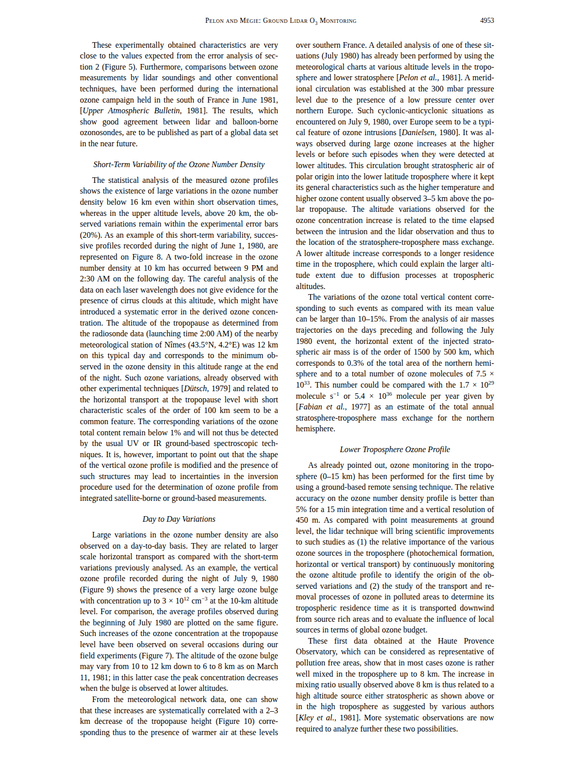Pelon and Mégie: Ground Lidar O3 Monitoring 4953
These experimentally obtained characteristics are very close to the values expected from the error analysis of section 2 (Figure 5). Furthermore, comparisons between ozone measurements by lidar soundings and other conventional techniques, have been performed during the international ozone campaign held in the south of France in June 1981, [Upper Atmospheric Bulletin, 1981]. The results, which show good agreement between lidar and balloon-borne ozonosondes, are to be published as part of a global data set in the near future.
Short-Term Variability of the Ozone Number Density
The statistical analysis of the measured ozone profiles shows the existence of large variations in the ozone number density below 16 km even within short observation times, whereas in the upper altitude levels, above 20 km, the observed variations remain within the experimental error bars (20%). As an example of this short-term variability, successive profiles recorded during the night of June 1, 1980, are represented on Figure 8. A two-fold increase in the ozone number density at 10 km has occurred between 9 PM and 2:30 AM on the following day. The careful analysis of the data on each laser wavelength does not give evidence for the presence of cirrus clouds at this altitude, which might have introduced a systematic error in the derived ozone concentration. The altitude of the tropopause as determined from the radiosonde data (launching time 2:00 AM) of the nearby meteorological station of Nîmes (43.5°N, 4.2°E) was 12 km on this typical day and corresponds to the minimum observed in the ozone density in this altitude range at the end of the night. Such ozone variations, already observed with other experimental techniques [Dütsch, 1979] and related to the horizontal transport at the tropopause level with short characteristic scales of the order of 100 km seem to be a common feature. The corresponding variations of the ozone total content remain below 1% and will not thus be detected by the usual UV or IR ground-based spectroscopic techniques. It is, however, important to point out that the shape of the vertical ozone profile is modified and the presence of such structures may lead to incertainties in the inversion procedure used for the determination of ozone profile from integrated satellite-borne or ground-based measurements.
Day to Day Variations
Large variations in the ozone number density are also observed on a day-to-day basis. They are related to larger scale horizontal transport as compared with the short-term variations previously analysed. As an example, the vertical ozone profile recorded during the night of July 9, 1980 (Figure 9) shows the presence of a very large ozone bulge with concentration up to 3 × 1012 cm−3 at the 10-km altitude level. For comparison, the average profiles observed during the beginning of July 1980 are plotted on the same figure. Such increases of the ozone concentration at the tropopause level have been observed on several occasions during our field experiments (Figure 7). The altitude of the ozone bulge may vary from 10 to 12 km down to 6 to 8 km as on March 11, 1981; in this latter case the peak concentration decreases when the bulge is observed at lower altitudes.
From the meteorological network data, one can show that these increases are systematically correlated with a 2–3 km decrease of the tropopause height (Figure 10) corresponding thus to the presence of warmer air at these levels over southern France. A detailed analysis of one of these situations (July 1980) has already been performed by using the meteorological charts at various altitude levels in the troposphere and lower stratosphere [Pelon et al., 1981]. A meridional circulation was established at the 300 mbar pressure level due to the presence of a low pressure center over northern Europe. Such cyclonic-anticyclonic situations as encountered on July 9, 1980, over Europe seem to be a typical feature of ozone intrusions [Danielsen, 1980]. It was always observed during large ozone increases at the higher levels or before such episodes when they were detected at lower altitudes. This circulation brought stratospheric air of polar origin into the lower latitude troposphere where it kept its general characteristics such as the higher temperature and higher ozone content usually observed 3–5 km above the polar tropopause. The altitude variations observed for the ozone concentration increase is related to the time elapsed between the intrusion and the lidar observation and thus to the location of the stratosphere-troposphere mass exchange. A lower altitude increase corresponds to a longer residence time in the troposphere, which could explain the larger altitude extent due to diffusion processes at tropospheric altitudes.
The variations of the ozone total vertical content corresponding to such events as compared with its mean value can be larger than 10–15%. From the analysis of air masses trajectories on the days preceding and following the July 1980 event, the horizontal extent of the injected stratospheric air mass is of the order of 1500 by 500 km, which corresponds to 0.3% of the total area of the northern hemisphere and to a total number of ozone molecules of 7.5 × 1033. This number could be compared with the 1.7 × 1029 molecule s−1 or 5.4 × 1036 molecule per year given by [Fabian et al., 1977] as an estimate of the total annual stratosphere-troposphere mass exchange for the northern hemisphere.
Lower Troposphere Ozone Profile
As already pointed out, ozone monitoring in the troposphere (0–15 km) has been performed for the first time by using a ground-based remote sensing technique. The relative accuracy on the ozone number density profile is better than 5% for a 15 min integration time and a vertical resolution of 450 m. As compared with point measurements at ground level, the lidar technique will bring scientific improvements to such studies as (1) the relative importance of the various ozone sources in the troposphere (photochemical formation, horizontal or vertical transport) by continuously monitoring the ozone altitude profile to identify the origin of the observed variations and (2) the study of the transport and removal processes of ozone in polluted areas to determine its tropospheric residence time as it is transported downwind from source rich areas and to evaluate the influence of local sources in terms of global ozone budget.
These first data obtained at the Haute Provence Observatory, which can be considered as representative of pollution free areas, show that in most cases ozone is rather well mixed in the troposphere up to 8 km. The increase in mixing ratio usually observed above 8 km is thus related to a high altitude source either stratospheric as shown above or in the high troposphere as suggested by various authors [Kley et al., 1981]. More systematic observations are now required to analyze further these two possibilities.